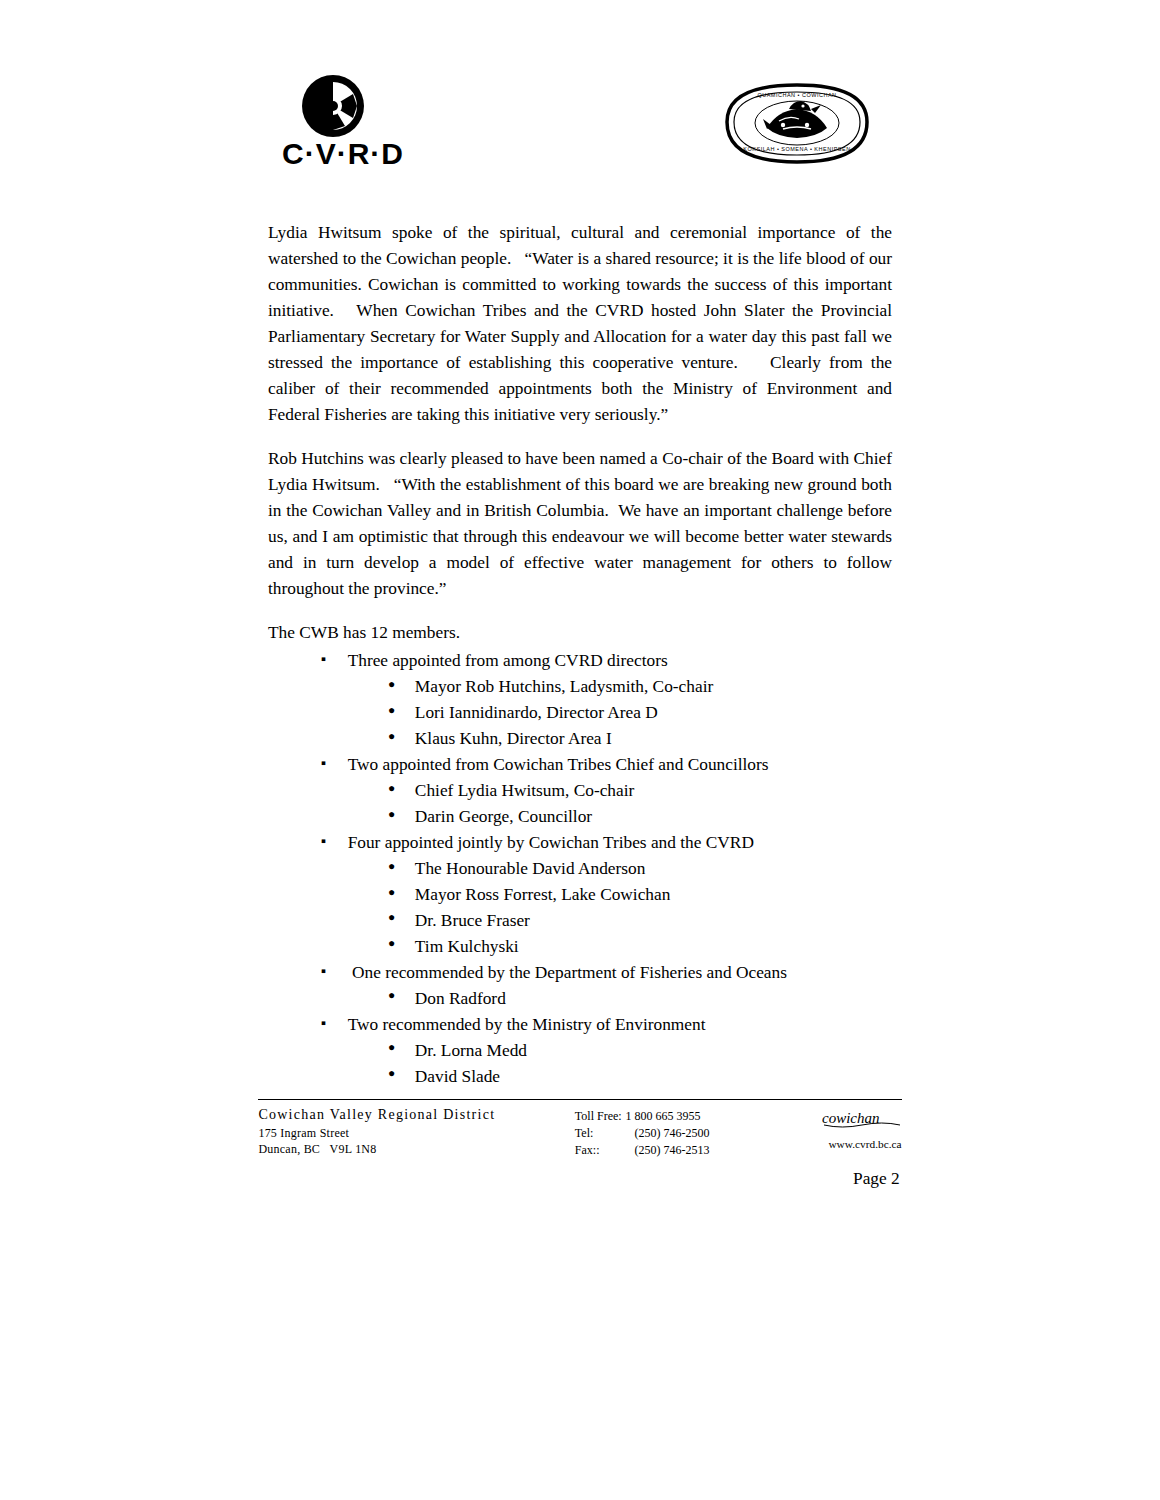C·V·R·D
QUAMICHAN • COWICHAN KOKSILAH • SOMENA • KHENIPSEN
Lydia Hwitsum spoke of the spiritual, cultural and ceremonial importance of the watershed to the Cowichan people. “Water is a shared resource; it is the life blood of our communities. Cowichan is committed to working towards the success of this important initiative. When Cowichan Tribes and the CVRD hosted John Slater the Provincial Parliamentary Secretary for Water Supply and Allocation for a water day this past fall we stressed the importance of establishing this cooperative venture. Clearly from the caliber of their recommended appointments both the Ministry of Environment and Federal Fisheries are taking this initiative very seriously.”
Rob Hutchins was clearly pleased to have been named a Co-chair of the Board with Chief Lydia Hwitsum. “With the establishment of this board we are breaking new ground both in the Cowichan Valley and in British Columbia. We have an important challenge before us, and I am optimistic that through this endeavour we will become better water stewards and in turn develop a model of effective water management for others to follow throughout the province.”
The CWB has 12 members.
Three appointed from among CVRD directors
Mayor Rob Hutchins, Ladysmith, Co-chair
Lori Iannidinardo, Director Area D
Klaus Kuhn, Director Area I
Two appointed from Cowichan Tribes Chief and Councillors
Chief Lydia Hwitsum, Co-chair
Darin George, Councillor
Four appointed jointly by Cowichan Tribes and the CVRD
The Honourable David Anderson
Mayor Ross Forrest, Lake Cowichan
Dr. Bruce Fraser
Tim Kulchyski
One recommended by the Department of Fisheries and Oceans
Don Radford
Two recommended by the Ministry of Environment
Dr. Lorna Medd
David Slade
Cowichan Valley Regional District
175 Ingram Street
Duncan, BC V9L 1N8
| Toll Free: | 1 800 665 3955 |
| Tel: | (250) 746-2500 |
| Fax:: | (250) 746-2513 |
cowichan
www.cvrd.bc.ca
Page 2